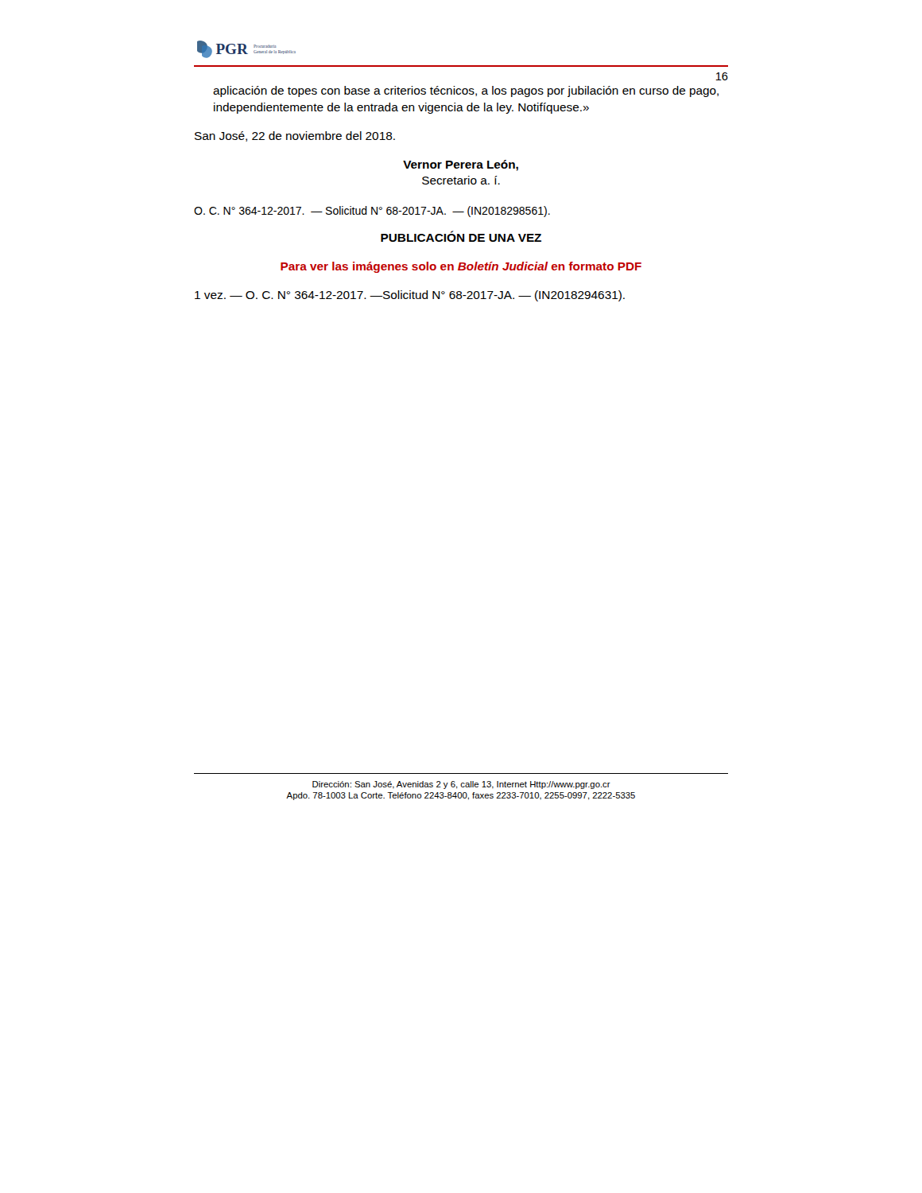PGR Procuraduría General de la República
16
aplicación de topes con base a criterios técnicos, a los pagos por jubilación en curso de pago, independientemente de la entrada en vigencia de la ley. Notifíquese.»
San José, 22 de noviembre del 2018.
Vernor Perera León,
Secretario a. í.
O. C. N° 364-12-2017. — Solicitud N° 68-2017-JA. — (IN2018298561).
PUBLICACIÓN DE UNA VEZ
Para ver las imágenes solo en Boletín Judicial en formato PDF
1 vez. — O. C. N° 364-12-2017. —Solicitud N° 68-2017-JA. — (IN2018294631).
Dirección: San José, Avenidas 2 y 6, calle 13, Internet Http://www.pgr.go.cr
Apdo. 78-1003 La Corte. Teléfono 2243-8400, faxes 2233-7010, 2255-0997, 2222-5335